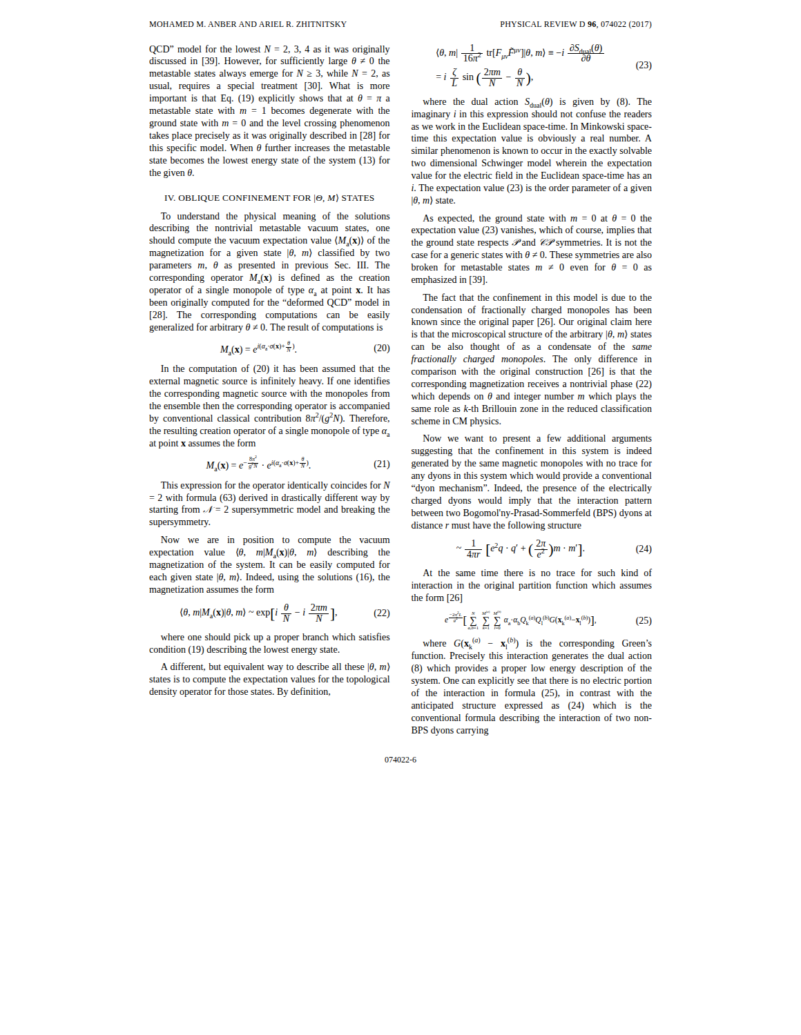Mohamed M. Anber and Ariel R. Zhitnitsky Physical Review D 96, 074022 (2017)
QCD” model for the lowest N = 2, 3, 4 as it was originally discussed in [39]. However, for sufficiently large θ ≠ 0 the metastable states always emerge for N ≥ 3, while N = 2, as usual, requires a special treatment [30]. What is more important is that Eq. (19) explicitly shows that at θ = π a metastable state with m = 1 becomes degenerate with the ground state with m = 0 and the level crossing phenomenon takes place precisely as it was originally described in [28] for this specific model. When θ further increases the metastable state becomes the lowest energy state of the system (13) for the given θ.
IV. Oblique confinement for |θ, m⟩ states
To understand the physical meaning of the solutions describing the nontrivial metastable vacuum states, one should compute the vacuum expectation value ⟨Ma(x)⟩ of the magnetization for a given state |θ, m⟩ classified by two parameters m, θ as presented in previous Sec. III. The corresponding operator Ma(x) is defined as the creation operator of a single monopole of type αa at point x. It has been originally computed for the “deformed QCD” model in [28]. The corresponding computations can be easily generalized for arbitrary θ ≠ 0. The result of computations is
Ma(x) = ei(αa·σ(x)+θN). (20)
In the computation of (20) it has been assumed that the external magnetic source is infinitely heavy. If one identifies the corresponding magnetic source with the monopoles from the ensemble then the corresponding operator is accompanied by conventional classical contribution 8π2/(g2N). Therefore, the resulting creation operator of a single monopole of type αa at point x assumes the form
Ma(x) = e−8π2 g2N · ei(αa·σ(x)+θN). (21)
This expression for the operator identically coincides for N = 2 with formula (63) derived in drastically different way by starting from 𝒩 = 2 supersymmetric model and breaking the supersymmetry.
Now we are in position to compute the vacuum expectation value ⟨θ, m|Ma(x)|θ, m⟩ describing the magnetization of the system. It can be easily computed for each given state |θ, m⟩. Indeed, using the solutions (16), the magnetization assumes the form
⟨θ, m|Ma(x)|θ, m⟩ ~ exp[i θN − i 2πm N], (22)
where one should pick up a proper branch which satisfies condition (19) describing the lowest energy state.
A different, but equivalent way to describe all these |θ, m⟩ states is to compute the expectation values for the topological density operator for those states. By definition,
⟨θ, m| 116π2 tr[FμνF̃μν]|θ, m⟩ ≡ −i ∂Sdual(θ)∂θ = i ζL sin (2πm N − θN), (23)
where the dual action Sdual(θ) is given by (8). The imaginary i in this expression should not confuse the readers as we work in the Euclidean space-time. In Minkowski space-time this expectation value is obviously a real number. A similar phenomenon is known to occur in the exactly solvable two dimensional Schwinger model wherein the expectation value for the electric field in the Euclidean space-time has an i. The expectation value (23) is the order parameter of a given |θ, m⟩ state.
As expected, the ground state with m = 0 at θ = 0 the expectation value (23) vanishes, which of course, implies that the ground state respects 𝒫 and 𝒞𝒫 symmetries. It is not the case for a generic states with θ ≠ 0. These symmetries are also broken for metastable states m ≠ 0 even for θ = 0 as emphasized in [39].
The fact that the confinement in this model is due to the condensation of fractionally charged monopoles has been known since the original paper [26]. Our original claim here is that the microscopical structure of the arbitrary |θ, m⟩ states can be also thought of as a condensate of the same fractionally charged monopoles. The only difference in comparison with the original construction [26] is that the corresponding magnetization receives a nontrivial phase (22) which depends on θ and integer number m which plays the same role as k-th Brillouin zone in the reduced classification scheme in CM physics.
Now we want to present a few additional arguments suggesting that the confinement in this system is indeed generated by the same magnetic monopoles with no trace for any dyons in this system which would provide a conventional “dyon mechanism”. Indeed, the presence of the electrically charged dyons would imply that the interaction pattern between two Bogomol'ny-Prasad-Sommerfeld (BPS) dyons at distance r must have the following structure
~ 14πr [e2q · q′ + (2π e2) m · m′]. (24)
At the same time there is no trace for such kind of interaction in the original partition function which assumes the form [26]
e−2π2L g2[N∑a,b=1 M(a)∑k=1 M(b)∑l=0 αa·αbQk(a)Ql(b)G(xk(a)−xl(b))], (25)
where G(xk(a) − xl(b)) is the corresponding Green’s function. Precisely this interaction generates the dual action (8) which provides a proper low energy description of the system. One can explicitly see that there is no electric portion of the interaction in formula (25), in contrast with the anticipated structure expressed as (24) which is the conventional formula describing the interaction of two non-BPS dyons carrying
074022-6